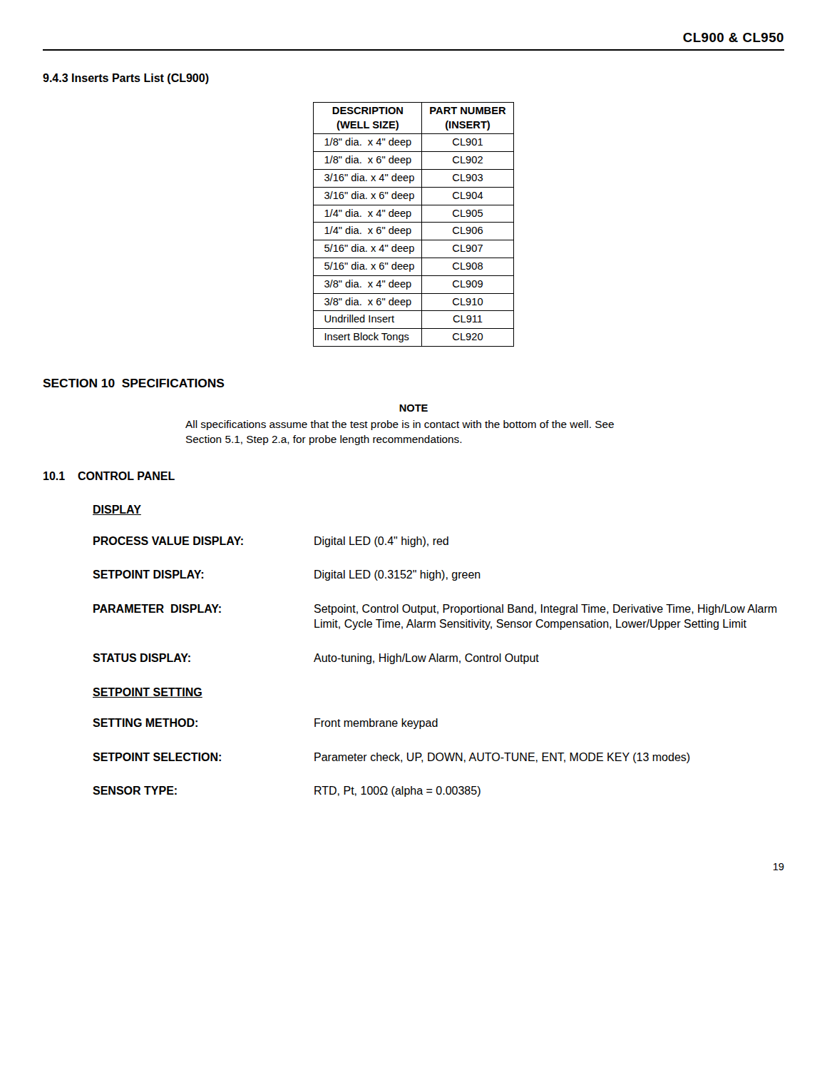CL900 & CL950
9.4.3 Inserts Parts List (CL900)
| DESCRIPTION (WELL SIZE) | PART NUMBER (INSERT) |
| --- | --- |
| 1/8" dia. x 4" deep | CL901 |
| 1/8" dia. x 6" deep | CL902 |
| 3/16" dia. x 4" deep | CL903 |
| 3/16" dia. x 6" deep | CL904 |
| 1/4" dia. x 4" deep | CL905 |
| 1/4" dia. x 6" deep | CL906 |
| 5/16" dia. x 4" deep | CL907 |
| 5/16" dia. x 6" deep | CL908 |
| 3/8" dia. x 4" deep | CL909 |
| 3/8" dia. x 6" deep | CL910 |
| Undrilled Insert | CL911 |
| Insert Block Tongs | CL920 |
SECTION 10 SPECIFICATIONS
NOTE
All specifications assume that the test probe is in contact with the bottom of the well. See Section 5.1, Step 2.a, for probe length recommendations.
10.1 CONTROL PANEL
DISPLAY
PROCESS VALUE DISPLAY:
Digital LED (0.4" high), red
SETPOINT DISPLAY:
Digital LED (0.3152" high), green
PARAMETER DISPLAY:
Setpoint, Control Output, Proportional Band, Integral Time, Derivative Time, High/Low Alarm Limit, Cycle Time, Alarm Sensitivity, Sensor Compensation, Lower/Upper Setting Limit
STATUS DISPLAY:
Auto-tuning, High/Low Alarm, Control Output
SETPOINT SETTING
SETTING METHOD:
Front membrane keypad
SETPOINT SELECTION:
Parameter check, UP, DOWN, AUTO-TUNE, ENT, MODE KEY (13 modes)
SENSOR TYPE:
RTD, Pt, 100Ω (alpha = 0.00385)
19